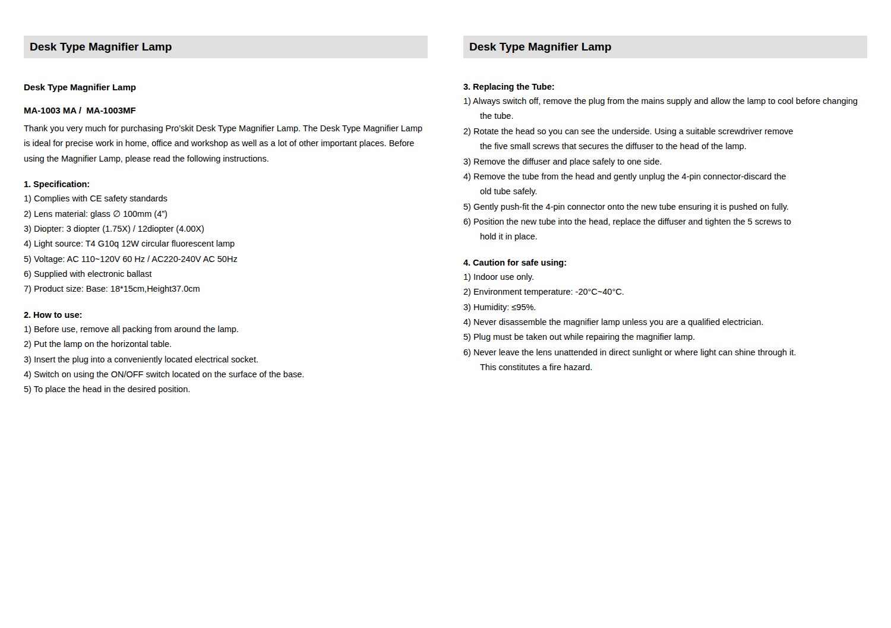Desk Type Magnifier Lamp
Desk Type Magnifier Lamp
MA-1003 MA / MA-1003MF
Thank you very much for purchasing Pro’skit Desk Type Magnifier Lamp. The Desk Type Magnifier Lamp is ideal for precise work in home, office and workshop as well as a lot of other important places. Before using the Magnifier Lamp, please read the following instructions.
1. Specification:
1) Complies with CE safety standards
2) Lens material: glass ∅ 100mm (4”)
3) Diopter: 3 diopter (1.75X) / 12diopter (4.00X)
4) Light source: T4 G10q 12W circular fluorescent lamp
5) Voltage: AC 110~120V 60 Hz / AC220-240V AC 50Hz
6) Supplied with electronic ballast
7) Product size: Base: 18*15cm,Height37.0cm
2. How to use:
1) Before use, remove all packing from around the lamp.
2) Put the lamp on the horizontal table.
3) Insert the plug into a conveniently located electrical socket.
4) Switch on using the ON/OFF switch located on the surface of the base.
5) To place the head in the desired position.
Desk Type Magnifier Lamp
3. Replacing the Tube:
1) Always switch off, remove the plug from the mains supply and allow the lamp to cool before changing the tube.
2) Rotate the head so you can see the underside. Using a suitable screwdriver remove
the five small screws that secures the diffuser to the head of the lamp.
3) Remove the diffuser and place safely to one side.
4) Remove the tube from the head and gently unplug the 4-pin connector-discard the
old tube safely.
5) Gently push-fit the 4-pin connector onto the new tube ensuring it is pushed on fully.
6) Position the new tube into the head, replace the diffuser and tighten the 5 screws to
hold it in place.
4. Caution for safe using:
1) Indoor use only.
2) Environment temperature: -20°C~40°C.
3) Humidity: ≤95%.
4) Never disassemble the magnifier lamp unless you are a qualified electrician.
5) Plug must be taken out while repairing the magnifier lamp.
6) Never leave the lens unattended in direct sunlight or where light can shine through it.
This constitutes a fire hazard.